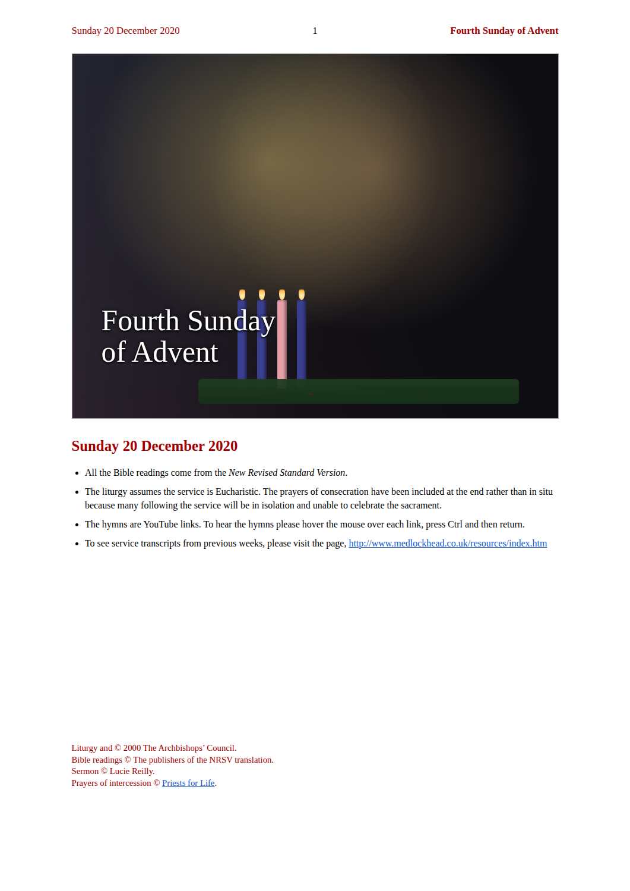Sunday 20 December 2020 1 Fourth Sunday of Advent
Fourth Sunday
of Advent
Sunday 20 December 2020
All the Bible readings come from the New Revised Standard Version.
The liturgy assumes the service is Eucharistic. The prayers of consecration have been included at the end rather than in situ because many following the service will be in isolation and unable to celebrate the sacrament.
The hymns are YouTube links. To hear the hymns please hover the mouse over each link, press Ctrl and then return.
To see service transcripts from previous weeks, please visit the page, http://www.medlockhead.co.uk/resources/index.htm
Liturgy and © 2000 The Archbishops’ Council.
Bible readings © The publishers of the NRSV translation.
Sermon © Lucie Reilly.
Prayers of intercession © Priests for Life.